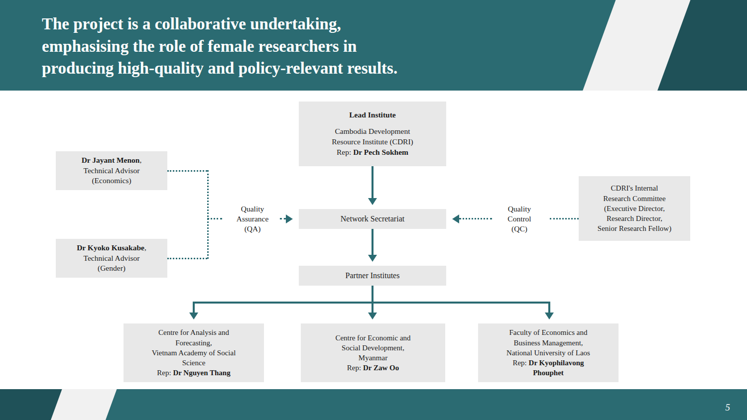The project is a collaborative undertaking,
emphasising the role of female researchers in
producing high-quality and policy-relevant results.
Lead Institute
Cambodia Development
Resource Institute (CDRI)
Rep: Dr Pech Sokhem
Network Secretariat
Partner Institutes
Dr Jayant Menon,
Technical Advisor
(Economics)
Dr Kyoko Kusakabe,
Technical Advisor
(Gender)
Quality
Assurance
(QA)
CDRI's Internal
Research Committee
(Executive Director,
Research Director,
Senior Research Fellow)
Quality
Control
(QC)
Centre for Analysis and
Forecasting,
Vietnam Academy of Social
Science
Rep: Dr Nguyen Thang
Centre for Economic and
Social Development,
Myanmar
Rep: Dr Zaw Oo
Faculty of Economics and
Business Management,
National University of Laos
Rep: Dr Kyophilavong
Phouphet
5